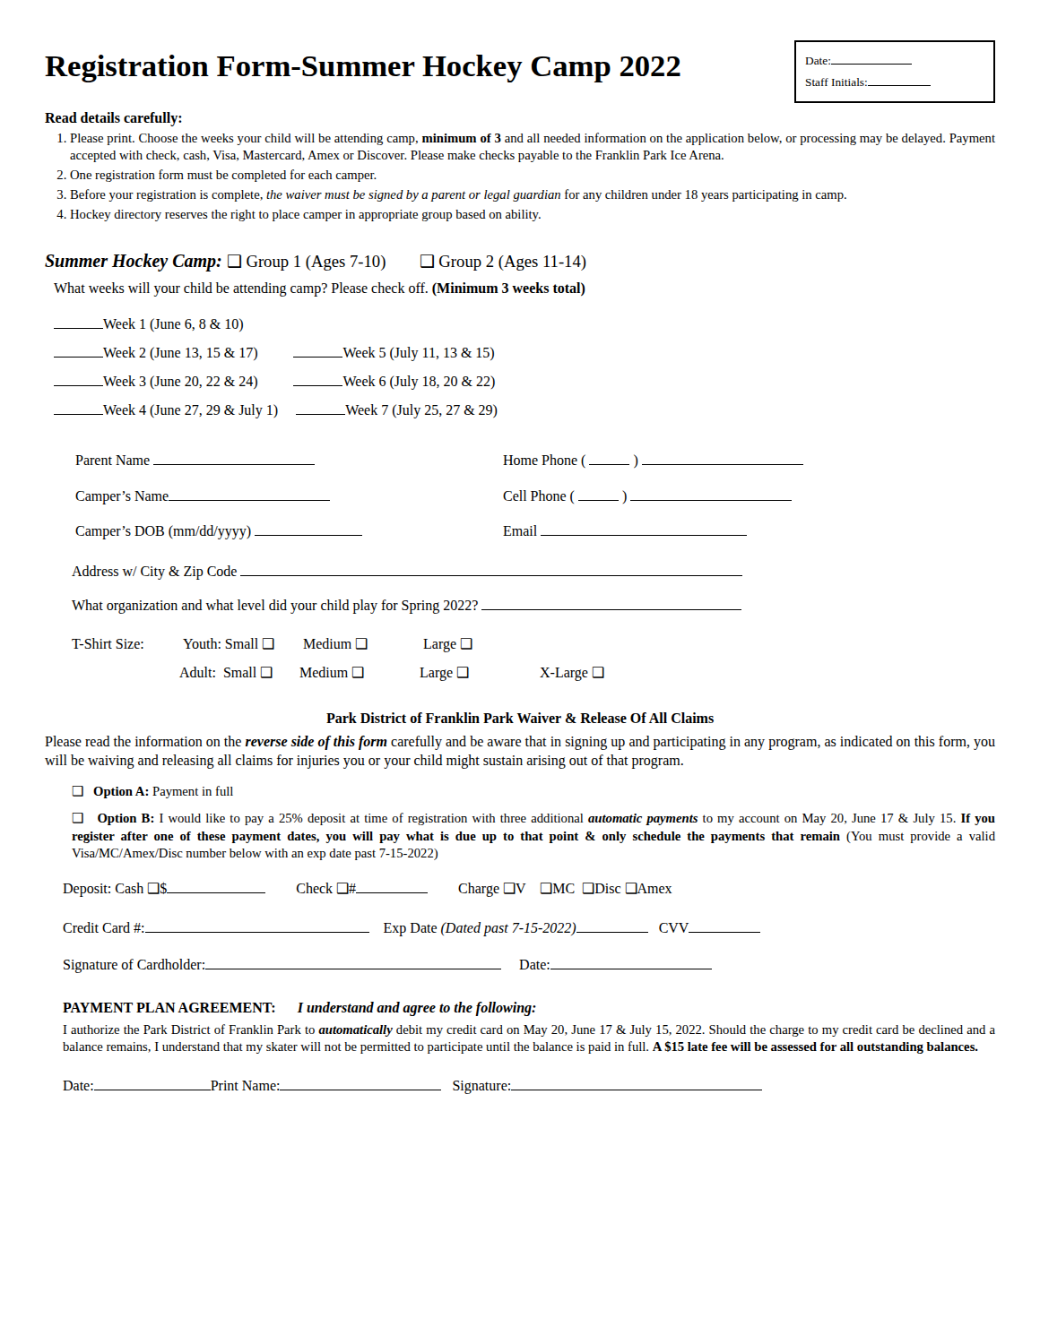Registration Form-Summer Hockey Camp 2022
Date:
Staff Initials:
Read details carefully:
Please print. Choose the weeks your child will be attending camp, minimum of 3 and all needed information on the application below, or processing may be delayed. Payment accepted with check, cash, Visa, Mastercard, Amex or Discover. Please make checks payable to the Franklin Park Ice Arena.
One registration form must be completed for each camper.
Before your registration is complete, the waiver must be signed by a parent or legal guardian for any children under 18 years participating in camp.
Hockey directory reserves the right to place camper in appropriate group based on ability.
Summer Hockey Camp: ❑ Group 1 (Ages 7-10) ❑ Group 2 (Ages 11-14)
What weeks will your child be attending camp? Please check off. (Minimum 3 weeks total)
Week 1 (June 6, 8 & 10)
Week 2 (June 13, 15 & 17) Week 5 (July 11, 13 & 15)
Week 3 (June 20, 22 & 24) Week 6 (July 18, 20 & 22)
Week 4 (June 27, 29 & July 1) Week 7 (July 25, 27 & 29)
| Parent Name | Home Phone ( ) |
| Camper’s Name | Cell Phone ( ) |
| Camper’s DOB (mm/dd/yyyy) | Email |
Address w/ City & Zip Code
What organization and what level did your child play for Spring 2022?
T-Shirt Size: Youth: Small ❑ Medium ❑ Large ❑
Adult: Small ❑ Medium ❑ Large ❑ X-Large ❑
Park District of Franklin Park Waiver & Release Of All Claims
Please read the information on the reverse side of this form carefully and be aware that in signing up and participating in any program, as indicated on this form, you will be waiving and releasing all claims for injuries you or your child might sustain arising out of that program.
❑ Option A: Payment in full
❑ Option B: I would like to pay a 25% deposit at time of registration with three additional automatic payments to my account on May 20, June 17 & July 15. If you register after one of these payment dates, you will pay what is due up to that point & only schedule the payments that remain (You must provide a valid Visa/MC/Amex/Disc number below with an exp date past 7-15-2022)
Deposit: Cash ❑$ Check ❑# Charge ❑V ❑MC ❑Disc ❑Amex
Credit Card #: Exp Date (Dated past 7-15-2022) CVV
Signature of Cardholder: Date:
PAYMENT PLAN AGREEMENT:
I understand and agree to the following:
I authorize the Park District of Franklin Park to automatically debit my credit card on May 20, June 17 & July 15, 2022. Should the charge to my credit card be declined and a balance remains, I understand that my skater will not be permitted to participate until the balance is paid in full. A $15 late fee will be assessed for all outstanding balances.
Date: Print Name: Signature: